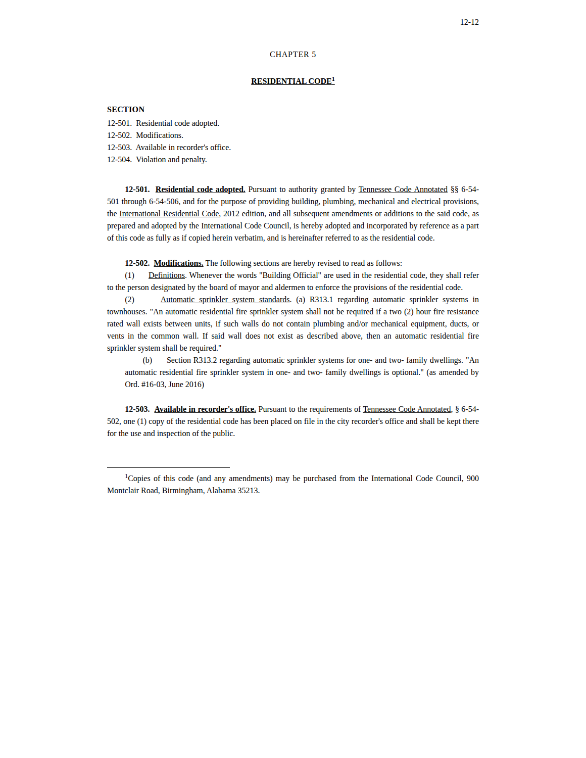12-12
CHAPTER 5
RESIDENTIAL CODE1
SECTION
12-501. Residential code adopted.
12-502. Modifications.
12-503. Available in recorder's office.
12-504. Violation and penalty.
12-501. Residential code adopted. Pursuant to authority granted by Tennessee Code Annotated §§ 6-54-501 through 6-54-506, and for the purpose of providing building, plumbing, mechanical and electrical provisions, the International Residential Code, 2012 edition, and all subsequent amendments or additions to the said code, as prepared and adopted by the International Code Council, is hereby adopted and incorporated by reference as a part of this code as fully as if copied herein verbatim, and is hereinafter referred to as the residential code.
12-502. Modifications. The following sections are hereby revised to read as follows:
(1) Definitions. Whenever the words "Building Official" are used in the residential code, they shall refer to the person designated by the board of mayor and aldermen to enforce the provisions of the residential code.
(2) Automatic sprinkler system standards. (a) R313.1 regarding automatic sprinkler systems in townhouses. "An automatic residential fire sprinkler system shall not be required if a two (2) hour fire resistance rated wall exists between units, if such walls do not contain plumbing and/or mechanical equipment, ducts, or vents in the common wall. If said wall does not exist as described above, then an automatic residential fire sprinkler system shall be required."
(b) Section R313.2 regarding automatic sprinkler systems for one- and two- family dwellings. "An automatic residential fire sprinkler system in one- and two- family dwellings is optional." (as amended by Ord. #16-03, June 2016)
12-503. Available in recorder's office. Pursuant to the requirements of Tennessee Code Annotated, § 6-54-502, one (1) copy of the residential code has been placed on file in the city recorder's office and shall be kept there for the use and inspection of the public.
1Copies of this code (and any amendments) may be purchased from the International Code Council, 900 Montclair Road, Birmingham, Alabama 35213.